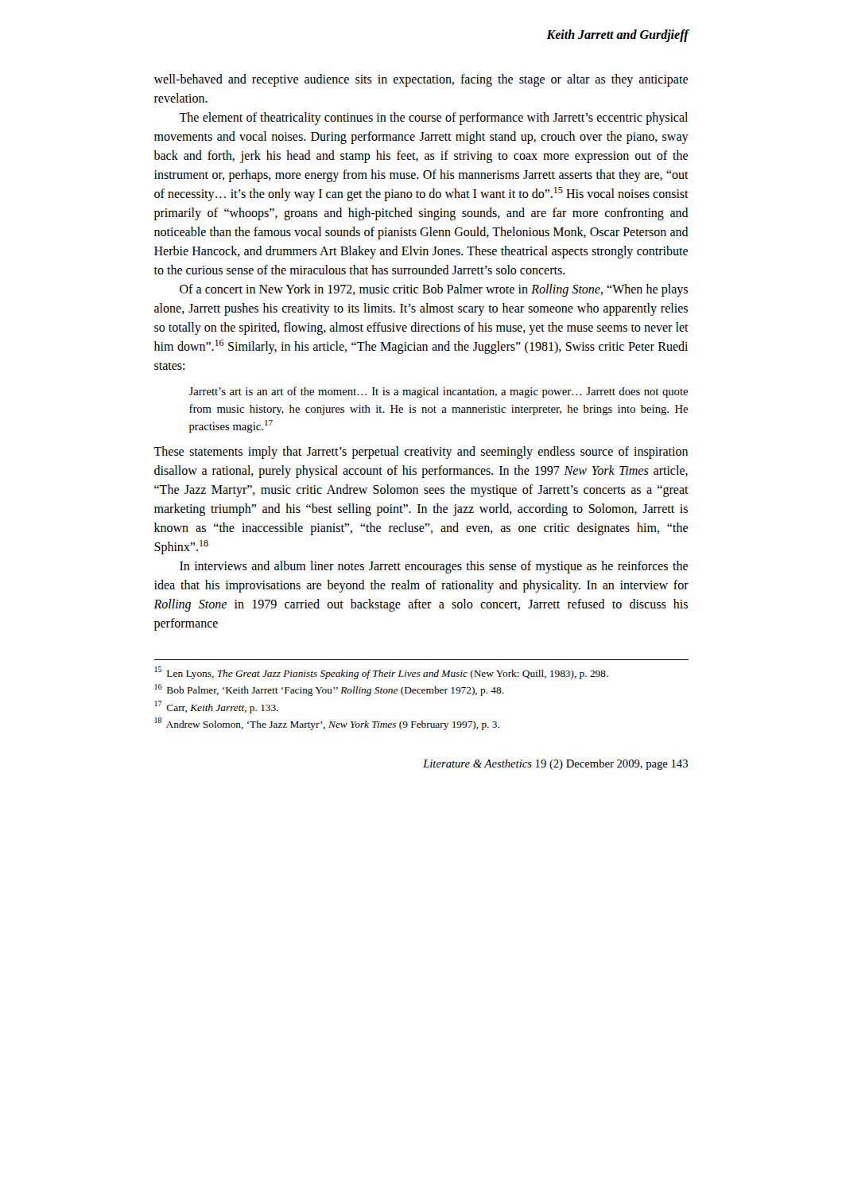Keith Jarrett and Gurdjieff
well-behaved and receptive audience sits in expectation, facing the stage or altar as they anticipate revelation.
The element of theatricality continues in the course of performance with Jarrett’s eccentric physical movements and vocal noises. During performance Jarrett might stand up, crouch over the piano, sway back and forth, jerk his head and stamp his feet, as if striving to coax more expression out of the instrument or, perhaps, more energy from his muse. Of his mannerisms Jarrett asserts that they are, “out of necessity… it’s the only way I can get the piano to do what I want it to do”.15 His vocal noises consist primarily of “whoops”, groans and high-pitched singing sounds, and are far more confronting and noticeable than the famous vocal sounds of pianists Glenn Gould, Thelonious Monk, Oscar Peterson and Herbie Hancock, and drummers Art Blakey and Elvin Jones. These theatrical aspects strongly contribute to the curious sense of the miraculous that has surrounded Jarrett’s solo concerts.
Of a concert in New York in 1972, music critic Bob Palmer wrote in Rolling Stone, “When he plays alone, Jarrett pushes his creativity to its limits. It’s almost scary to hear someone who apparently relies so totally on the spirited, flowing, almost effusive directions of his muse, yet the muse seems to never let him down”.16 Similarly, in his article, “The Magician and the Jugglers” (1981), Swiss critic Peter Ruedi states:
Jarrett’s art is an art of the moment… It is a magical incantation, a magic power… Jarrett does not quote from music history, he conjures with it. He is not a manneristic interpreter, he brings into being. He practises magic.17
These statements imply that Jarrett’s perpetual creativity and seemingly endless source of inspiration disallow a rational, purely physical account of his performances. In the 1997 New York Times article, “The Jazz Martyr”, music critic Andrew Solomon sees the mystique of Jarrett’s concerts as a “great marketing triumph” and his “best selling point”. In the jazz world, according to Solomon, Jarrett is known as “the inaccessible pianist”, “the recluse”, and even, as one critic designates him, “the Sphinx”.18
In interviews and album liner notes Jarrett encourages this sense of mystique as he reinforces the idea that his improvisations are beyond the realm of rationality and physicality. In an interview for Rolling Stone in 1979 carried out backstage after a solo concert, Jarrett refused to discuss his performance
15 Len Lyons, The Great Jazz Pianists Speaking of Their Lives and Music (New York: Quill, 1983), p. 298.
16 Bob Palmer, ‘Keith Jarrett ‘Facing You’’ Rolling Stone (December 1972), p. 48.
17 Carr, Keith Jarrett, p. 133.
18 Andrew Solomon, ‘The Jazz Martyr’, New York Times (9 February 1997), p. 3.
Literature & Aesthetics 19 (2) December 2009, page 143